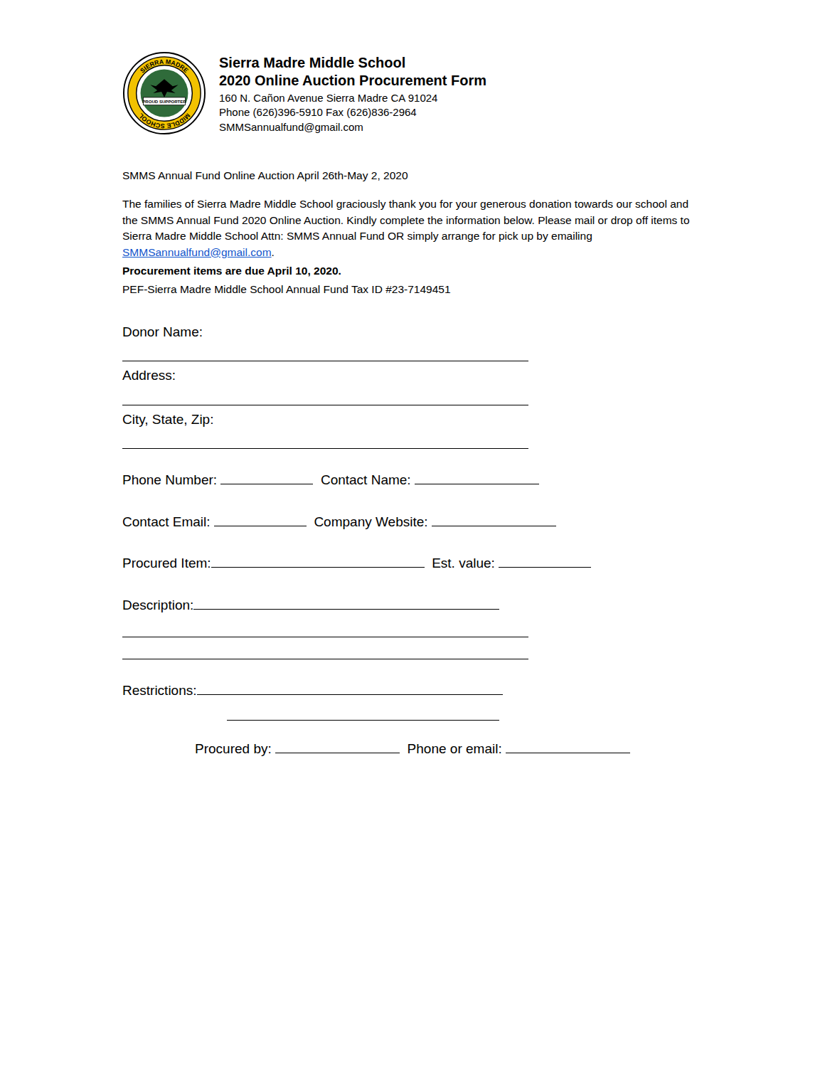SIERRA MADRE MIDDLE SCHOOL PROUD SUPPORTER
Sierra Madre Middle School
2020 Online Auction Procurement Form
160 N. Cañon Avenue Sierra Madre CA 91024
Phone (626)396-5910 Fax (626)836-2964
SMMSannualfund@gmail.com
SMMS Annual Fund Online Auction April 26th-May 2, 2020
The families of Sierra Madre Middle School graciously thank you for your generous donation towards our school and the SMMS Annual Fund 2020 Online Auction. Kindly complete the information below. Please mail or drop off items to Sierra Madre Middle School Attn: SMMS Annual Fund OR simply arrange for pick up by emailing SMMSannualfund@gmail.com.
Procurement items are due April 10, 2020.
PEF-Sierra Madre Middle School Annual Fund Tax ID #23-7149451
Donor Name: Address: City, State, Zip:
Phone Number: Contact Name:
Contact Email: Company Website:
Procured Item: Est. value:
Description:
Restrictions:
Procured by: Phone or email: